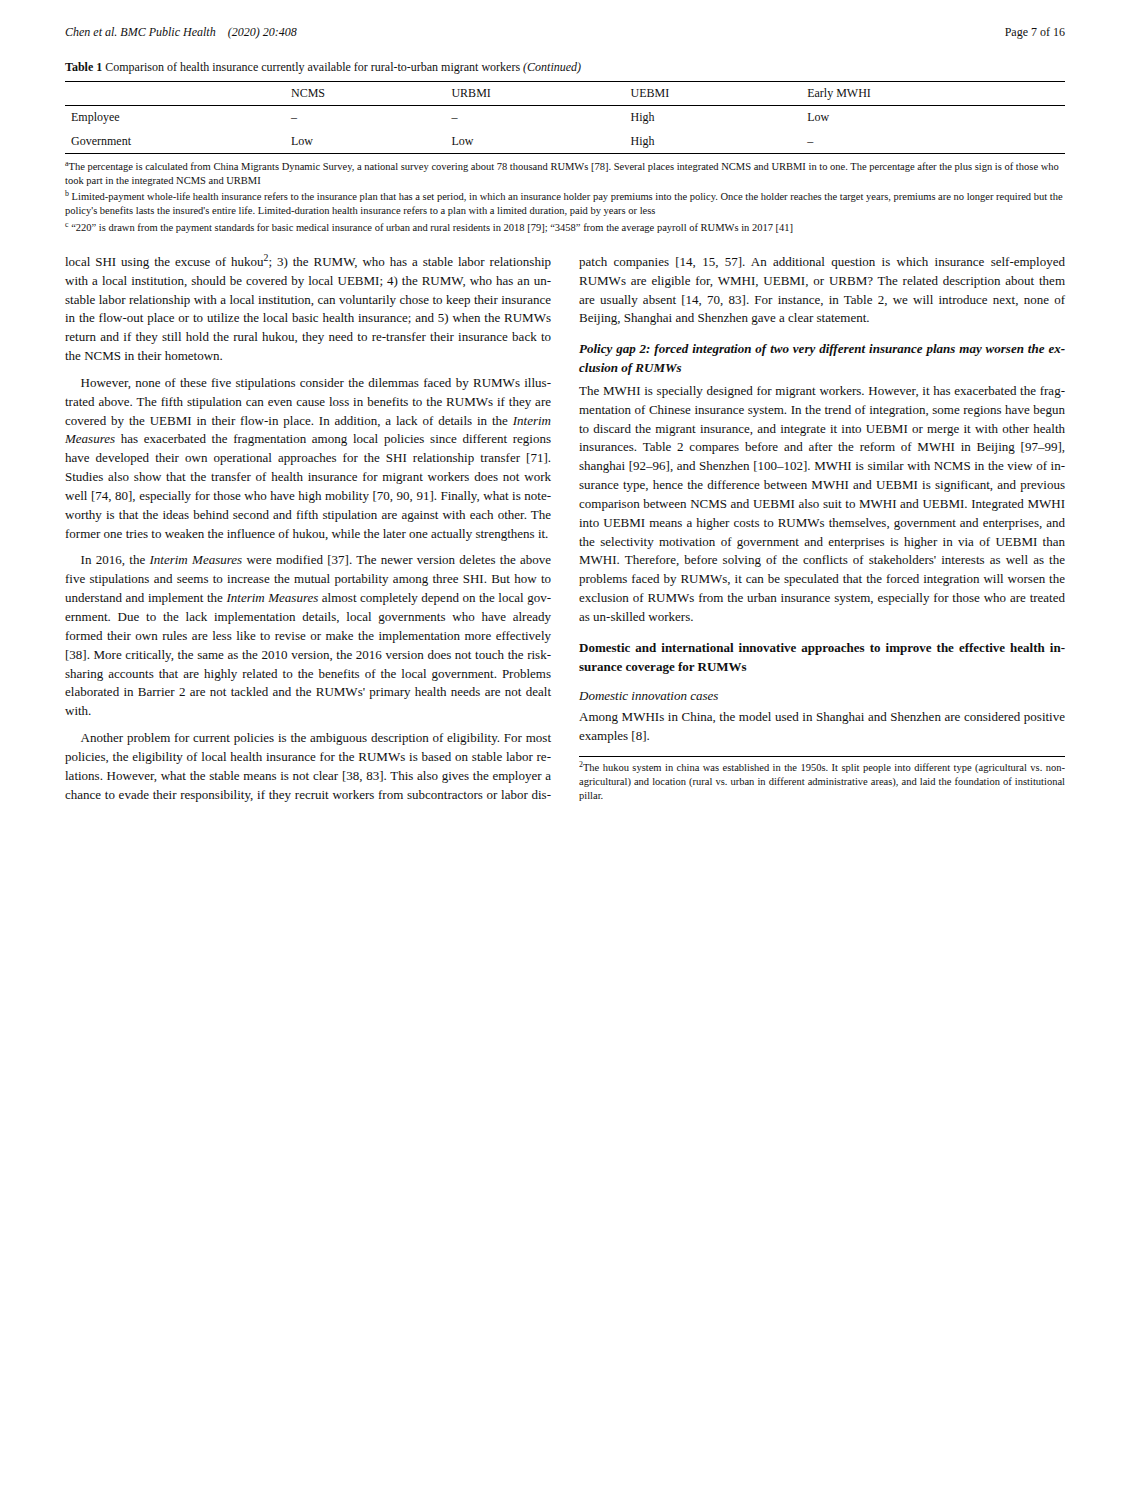Chen et al. BMC Public Health (2020) 20:408
Page 7 of 16
Table 1 Comparison of health insurance currently available for rural-to-urban migrant workers (Continued)
| | NCMS | URBMI | UEBMI | Early MWHI |
| --- | --- | --- | --- | --- |
| Employee | – | – | High | Low |
| Government | Low | Low | High | – |
aThe percentage is calculated from China Migrants Dynamic Survey, a national survey covering about 78 thousand RUMWs [78]. Several places integrated NCMS and URBMI in to one. The percentage after the plus sign is of those who took part in the integrated NCMS and URBMI
b Limited-payment whole-life health insurance refers to the insurance plan that has a set period, in which an insurance holder pay premiums into the policy. Once the holder reaches the target years, premiums are no longer required but the policy's benefits lasts the insured's entire life. Limited-duration health insurance refers to a plan with a limited duration, paid by years or less
c “220” is drawn from the payment standards for basic medical insurance of urban and rural residents in 2018 [79]; “3458” from the average payroll of RUMWs in 2017 [41]
local SHI using the excuse of hukou2; 3) the RUMW, who has a stable labor relationship with a local institution, should be covered by local UEBMI; 4) the RUMW, who has an unstable labor relationship with a local institution, can voluntarily chose to keep their insurance in the flow-out place or to utilize the local basic health insurance; and 5) when the RUMWs return and if they still hold the rural hukou, they need to re-transfer their insurance back to the NCMS in their hometown.
However, none of these five stipulations consider the dilemmas faced by RUMWs illustrated above. The fifth stipulation can even cause loss in benefits to the RUMWs if they are covered by the UEBMI in their flow-in place. In addition, a lack of details in the Interim Measures has exacerbated the fragmentation among local policies since different regions have developed their own operational approaches for the SHI relationship transfer [71]. Studies also show that the transfer of health insurance for migrant workers does not work well [74, 80], especially for those who have high mobility [70, 90, 91]. Finally, what is noteworthy is that the ideas behind second and fifth stipulation are against with each other. The former one tries to weaken the influence of hukou, while the later one actually strengthens it.
In 2016, the Interim Measures were modified [37]. The newer version deletes the above five stipulations and seems to increase the mutual portability among three SHI. But how to understand and implement the Interim Measures almost completely depend on the local government. Due to the lack implementation details, local governments who have already formed their own rules are less like to revise or make the implementation more effectively [38]. More critically, the same as the 2010 version, the 2016 version does not touch the risk-sharing accounts that are highly related to the benefits of the local government. Problems elaborated in Barrier 2 are not tackled and the RUMWs' primary health needs are not dealt with.
Another problem for current policies is the ambiguous description of eligibility. For most policies, the eligibility of local health insurance for the RUMWs is based on stable labor relations. However, what the stable means is not clear [38, 83]. This also gives the employer a chance to evade their responsibility, if they recruit workers from subcontractors or labor dispatch companies [14, 15, 57]. An additional question is which insurance self-employed RUMWs are eligible for, WMHI, UEBMI, or URBM? The related description about them are usually absent [14, 70, 83]. For instance, in Table 2, we will introduce next, none of Beijing, Shanghai and Shenzhen gave a clear statement.
Policy gap 2: forced integration of two very different insurance plans may worsen the exclusion of RUMWs
The MWHI is specially designed for migrant workers. However, it has exacerbated the fragmentation of Chinese insurance system. In the trend of integration, some regions have begun to discard the migrant insurance, and integrate it into UEBMI or merge it with other health insurances. Table 2 compares before and after the reform of MWHI in Beijing [97–99], shanghai [92–96], and Shenzhen [100–102]. MWHI is similar with NCMS in the view of insurance type, hence the difference between MWHI and UEBMI is significant, and previous comparison between NCMS and UEBMI also suit to MWHI and UEBMI. Integrated MWHI into UEBMI means a higher costs to RUMWs themselves, government and enterprises, and the selectivity motivation of government and enterprises is higher in via of UEBMI than MWHI. Therefore, before solving of the conflicts of stakeholders' interests as well as the problems faced by RUMWs, it can be speculated that the forced integration will worsen the exclusion of RUMWs from the urban insurance system, especially for those who are treated as un-skilled workers.
Domestic and international innovative approaches to improve the effective health insurance coverage for RUMWs
Domestic innovation cases
Among MWHIs in China, the model used in Shanghai and Shenzhen are considered positive examples [8].
2The hukou system in china was established in the 1950s. It split people into different type (agricultural vs. non-agricultural) and location (rural vs. urban in different administrative areas), and laid the foundation of institutional pillar.